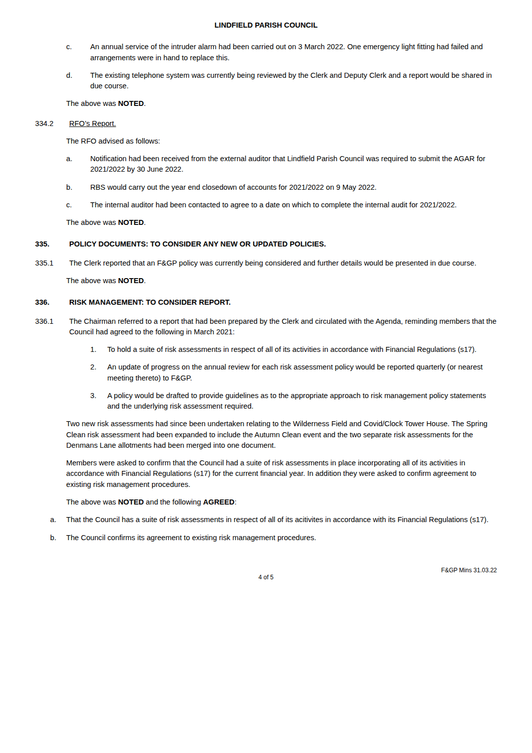LINDFIELD PARISH COUNCIL
c.
An annual service of the intruder alarm had been carried out on 3 March 2022. One emergency light fitting had failed and arrangements were in hand to replace this.
d.
The existing telephone system was currently being reviewed by the Clerk and Deputy Clerk and a report would be shared in due course.
The above was NOTED.
334.2
RFO’s Report.
The RFO advised as follows:
a.
Notification had been received from the external auditor that Lindfield Parish Council was required to submit the AGAR for 2021/2022 by 30 June 2022.
b.
RBS would carry out the year end closedown of accounts for 2021/2022 on 9 May 2022.
c.
The internal auditor had been contacted to agree to a date on which to complete the internal audit for 2021/2022.
The above was NOTED.
335.
Policy Documents: To Consider Any New or Updated Policies.
335.1
The Clerk reported that an F&GP policy was currently being considered and further details would be presented in due course.
The above was NOTED.
336.
Risk Management: To Consider Report.
336.1
The Chairman referred to a report that had been prepared by the Clerk and circulated with the Agenda, reminding members that the Council had agreed to the following in March 2021:
1.
To hold a suite of risk assessments in respect of all of its activities in accordance with Financial Regulations (s17).
2.
An update of progress on the annual review for each risk assessment policy would be reported quarterly (or nearest meeting thereto) to F&GP.
3.
A policy would be drafted to provide guidelines as to the appropriate approach to risk management policy statements and the underlying risk assessment required.
Two new risk assessments had since been undertaken relating to the Wilderness Field and Covid/Clock Tower House. The Spring Clean risk assessment had been expanded to include the Autumn Clean event and the two separate risk assessments for the Denmans Lane allotments had been merged into one document.
Members were asked to confirm that the Council had a suite of risk assessments in place incorporating all of its activities in accordance with Financial Regulations (s17) for the current financial year. In addition they were asked to confirm agreement to existing risk management procedures.
The above was NOTED and the following AGREED:
a.
That the Council has a suite of risk assessments in respect of all of its acitivites in accordance with its Financial Regulations (s17).
b.
The Council confirms its agreement to existing risk management procedures.
F&GP Mins 31.03.22
4 of 5